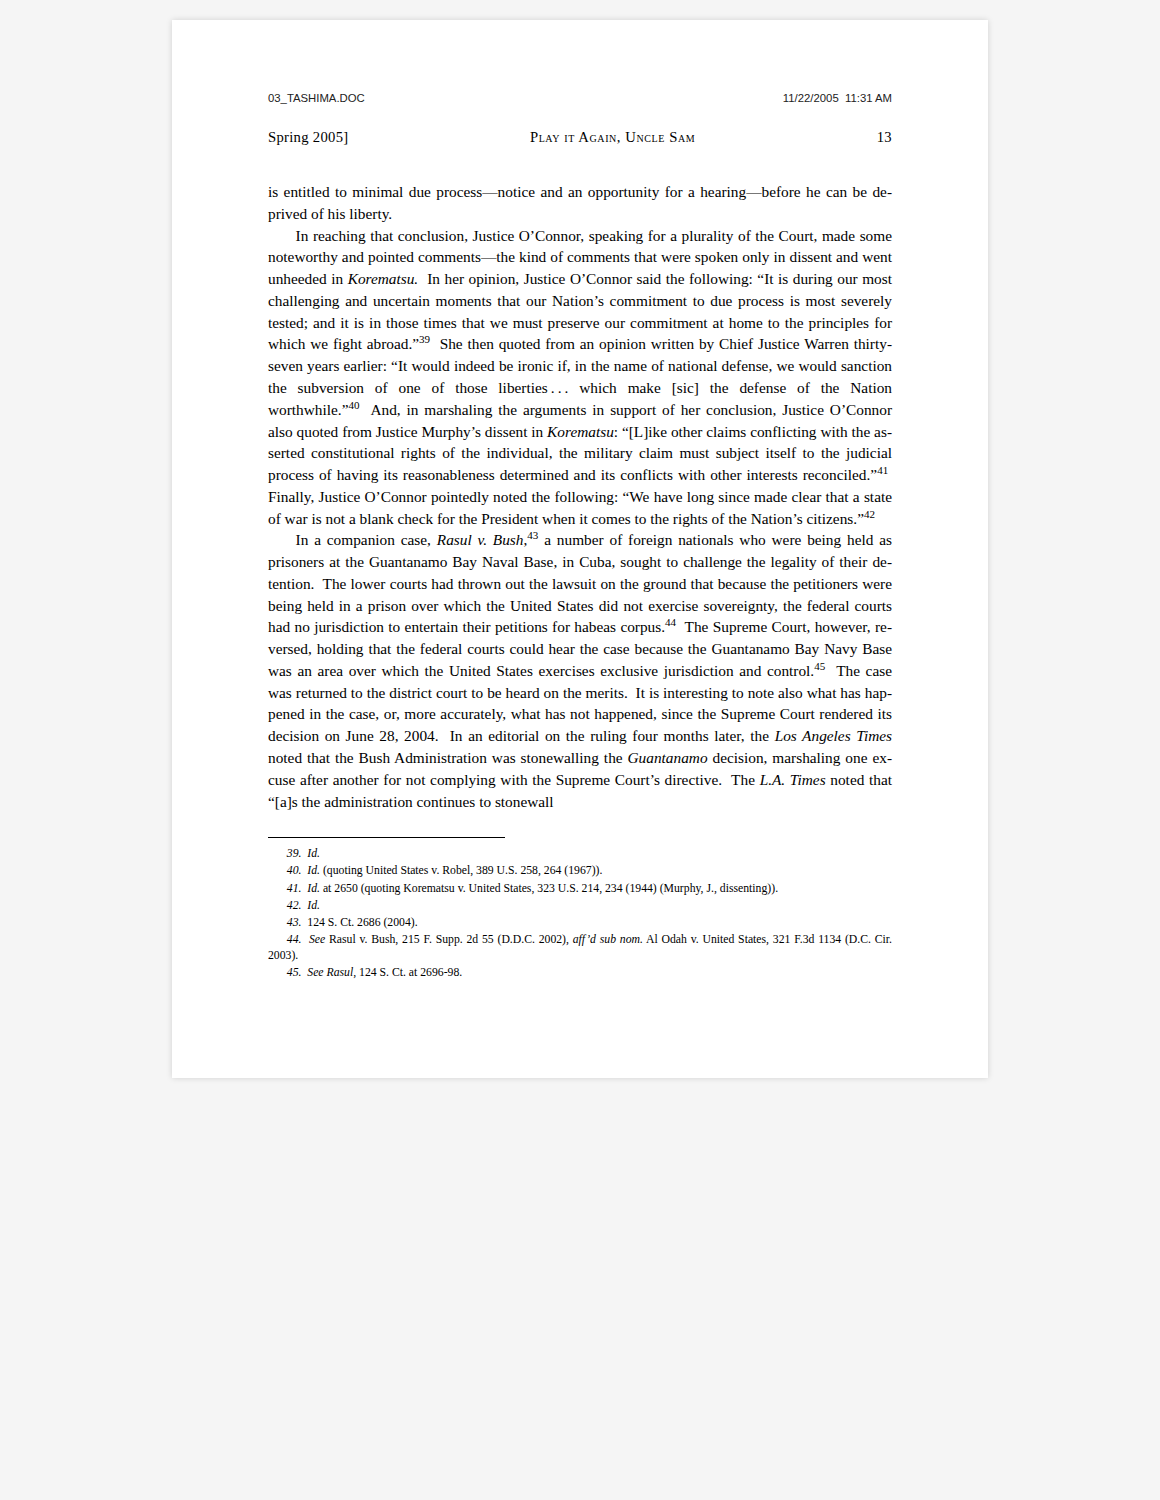03_TASHIMA.DOC 11/22/2005 11:31 AM
Spring 2005] Play it Again, Uncle Sam 13
is entitled to minimal due process—notice and an opportunity for a hearing—before he can be deprived of his liberty.
In reaching that conclusion, Justice O’Connor, speaking for a plurality of the Court, made some noteworthy and pointed comments—the kind of comments that were spoken only in dissent and went unheeded in Korematsu. In her opinion, Justice O’Connor said the following: “It is during our most challenging and uncertain moments that our Nation’s commitment to due process is most severely tested; and it is in those times that we must preserve our commitment at home to the principles for which we fight abroad.”39 She then quoted from an opinion written by Chief Justice Warren thirty-seven years earlier: “It would indeed be ironic if, in the name of national defense, we would sanction the subversion of one of those liberties . . . which make [sic] the defense of the Nation worthwhile.”40 And, in marshaling the arguments in support of her conclusion, Justice O’Connor also quoted from Justice Murphy’s dissent in Korematsu: “[L]ike other claims conflicting with the asserted constitutional rights of the individual, the military claim must subject itself to the judicial process of having its reasonableness determined and its conflicts with other interests reconciled.”41 Finally, Justice O’Connor pointedly noted the following: “We have long since made clear that a state of war is not a blank check for the President when it comes to the rights of the Nation’s citizens.”42
In a companion case, Rasul v. Bush,43 a number of foreign nationals who were being held as prisoners at the Guantanamo Bay Naval Base, in Cuba, sought to challenge the legality of their detention. The lower courts had thrown out the lawsuit on the ground that because the petitioners were being held in a prison over which the United States did not exercise sovereignty, the federal courts had no jurisdiction to entertain their petitions for habeas corpus.44 The Supreme Court, however, reversed, holding that the federal courts could hear the case because the Guantanamo Bay Navy Base was an area over which the United States exercises exclusive jurisdiction and control.45 The case was returned to the district court to be heard on the merits. It is interesting to note also what has happened in the case, or, more accurately, what has not happened, since the Supreme Court rendered its decision on June 28, 2004. In an editorial on the ruling four months later, the Los Angeles Times noted that the Bush Administration was stonewalling the Guantanamo decision, marshaling one excuse after another for not complying with the Supreme Court’s directive. The L.A. Times noted that “[a]s the administration continues to stonewall
39. Id.
40. Id. (quoting United States v. Robel, 389 U.S. 258, 264 (1967)).
41. Id. at 2650 (quoting Korematsu v. United States, 323 U.S. 214, 234 (1944) (Murphy, J., dissenting)).
42. Id.
43. 124 S. Ct. 2686 (2004).
44. See Rasul v. Bush, 215 F. Supp. 2d 55 (D.D.C. 2002), aff’d sub nom. Al Odah v. United States, 321 F.3d 1134 (D.C. Cir. 2003).
45. See Rasul, 124 S. Ct. at 2696-98.